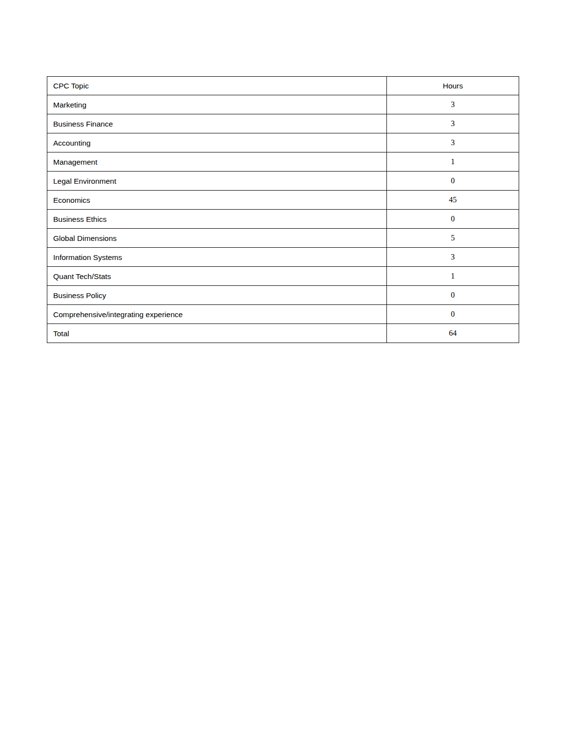| CPC Topic | Hours |
| Marketing | 3 |
| Business Finance | 3 |
| Accounting | 3 |
| Management | 1 |
| Legal Environment | 0 |
| Economics | 45 |
| Business Ethics | 0 |
| Global Dimensions | 5 |
| Information Systems | 3 |
| Quant Tech/Stats | 1 |
| Business Policy | 0 |
| Comprehensive/integrating experience | 0 |
| Total | 64 |